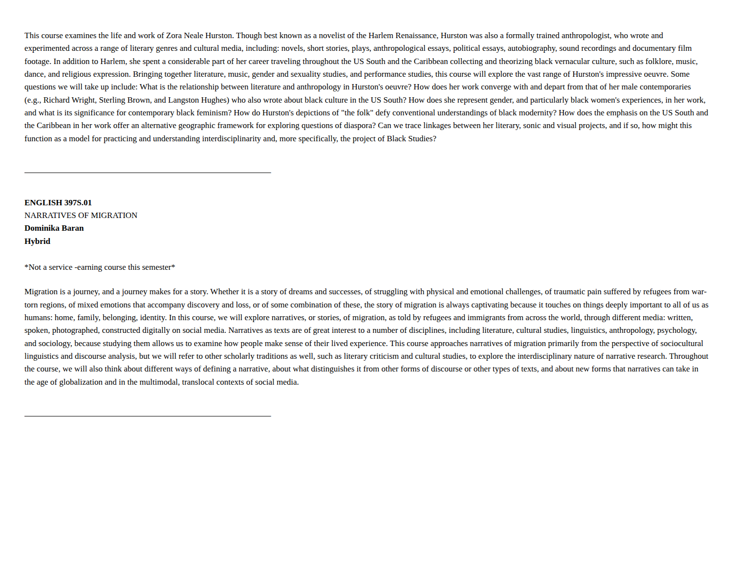This course examines the life and work of Zora Neale Hurston. Though best known as a novelist of the Harlem Renaissance, Hurston was also a formally trained anthropologist, who wrote and experimented across a range of literary genres and cultural media, including: novels, short stories, plays, anthropological essays, political essays, autobiography, sound recordings and documentary film footage. In addition to Harlem, she spent a considerable part of her career traveling throughout the US South and the Caribbean collecting and theorizing black vernacular culture, such as folklore, music, dance, and religious expression. Bringing together literature, music, gender and sexuality studies, and performance studies, this course will explore the vast range of Hurston's impressive oeuvre. Some questions we will take up include: What is the relationship between literature and anthropology in Hurston's oeuvre? How does her work converge with and depart from that of her male contemporaries (e.g., Richard Wright, Sterling Brown, and Langston Hughes) who also wrote about black culture in the US South? How does she represent gender, and particularly black women's experiences, in her work, and what is its significance for contemporary black feminism? How do Hurston's depictions of "the folk" defy conventional understandings of black modernity? How does the emphasis on the US South and the Caribbean in her work offer an alternative geographic framework for exploring questions of diaspora? Can we trace linkages between her literary, sonic and visual projects, and if so, how might this function as a model for practicing and understanding interdisciplinarity and, more specifically, the project of Black Studies?
_______________________________________________________________
ENGLISH 397S.01 NARRATIVES OF MIGRATION Dominika Baran Hybrid
*Not a service -earning course this semester*
Migration is a journey, and a journey makes for a story. Whether it is a story of dreams and successes, of struggling with physical and emotional challenges, of traumatic pain suffered by refugees from war-torn regions, of mixed emotions that accompany discovery and loss, or of some combination of these, the story of migration is always captivating because it touches on things deeply important to all of us as humans: home, family, belonging, identity. In this course, we will explore narratives, or stories, of migration, as told by refugees and immigrants from across the world, through different media: written, spoken, photographed, constructed digitally on social media. Narratives as texts are of great interest to a number of disciplines, including literature, cultural studies, linguistics, anthropology, psychology, and sociology, because studying them allows us to examine how people make sense of their lived experience. This course approaches narratives of migration primarily from the perspective of sociocultural linguistics and discourse analysis, but we will refer to other scholarly traditions as well, such as literary criticism and cultural studies, to explore the interdisciplinary nature of narrative research. Throughout the course, we will also think about different ways of defining a narrative, about what distinguishes it from other forms of discourse or other types of texts, and about new forms that narratives can take in the age of globalization and in the multimodal, translocal contexts of social media.
_______________________________________________________________